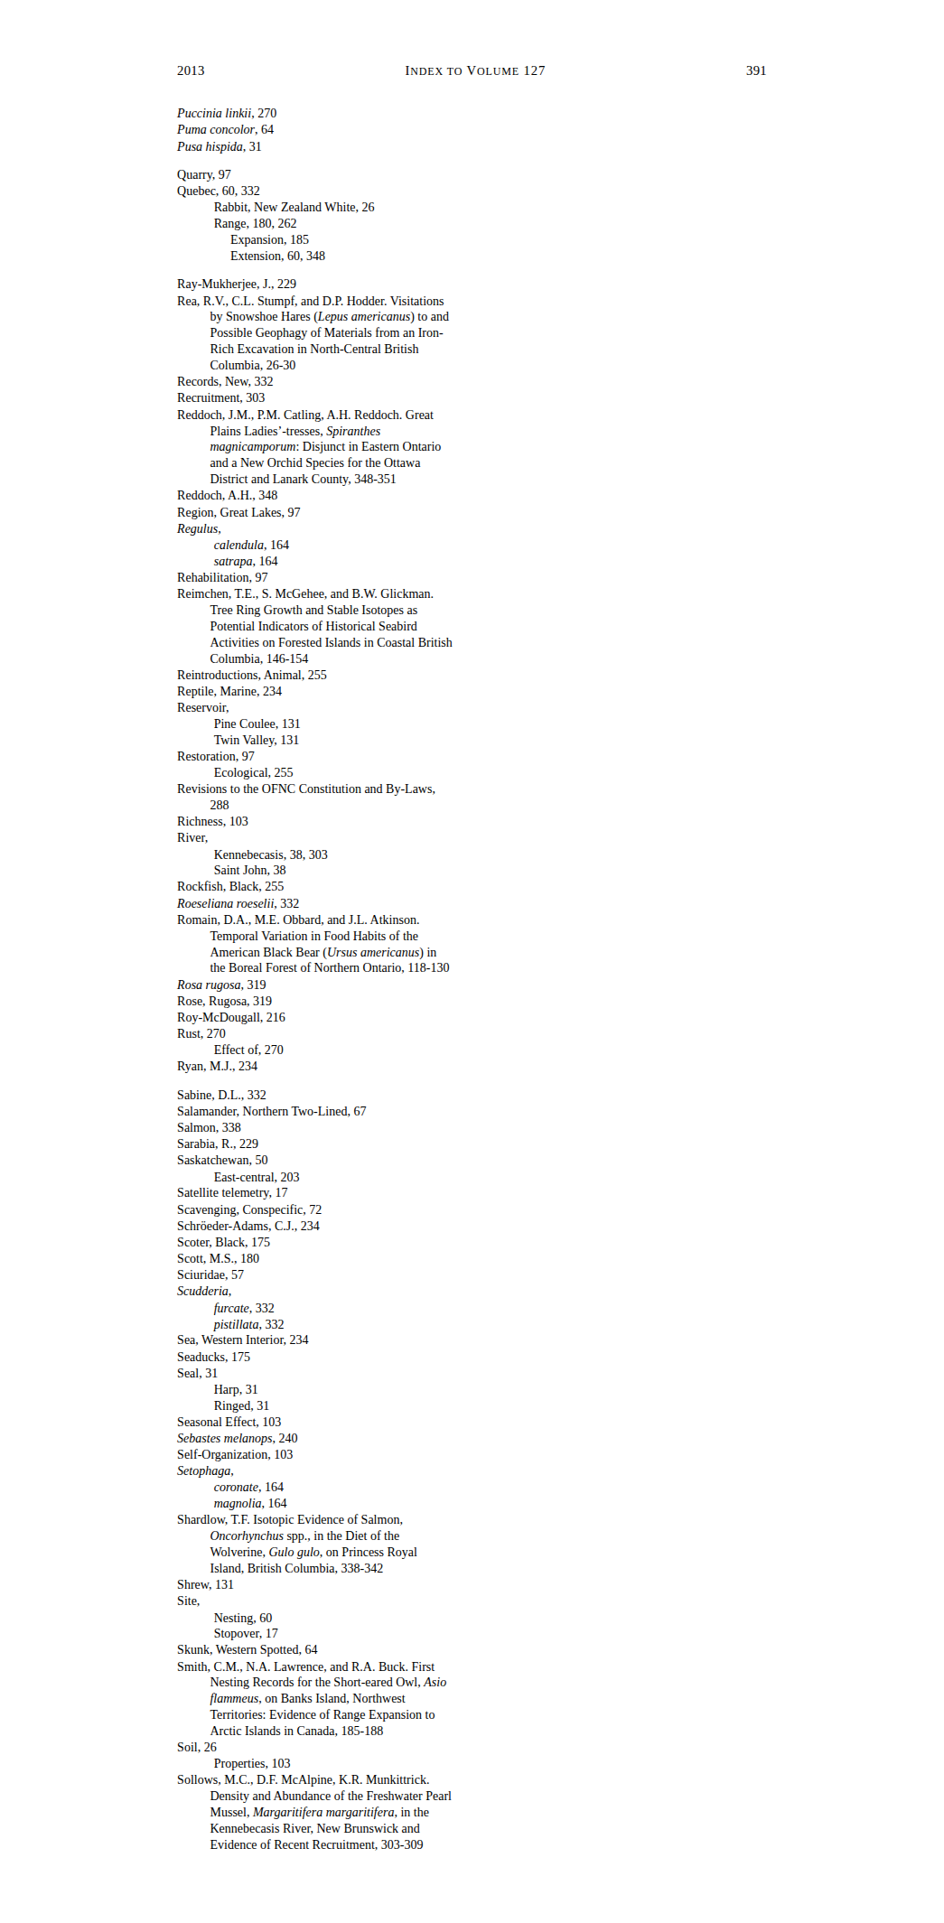2013 INDEX TO VOLUME 127 391
Puccinia linkii, 270
Puma concolor, 64
Pusa hispida, 31
Quarry, 97
Quebec, 60, 332
Rabbit, New Zealand White, 26
Range, 180, 262
Expansion, 185
Extension, 60, 348
Ray-Mukherjee, J., 229
Rea, R.V., C.L. Stumpf, and D.P. Hodder. Visitations by Snowshoe Hares (Lepus americanus) to and Possible Geophagy of Materials from an Iron-Rich Excavation in North-Central British Columbia, 26-30
Records, New, 332
Recruitment, 303
Reddoch, J.M., P.M. Catling, A.H. Reddoch. Great Plains Ladies’-tresses, Spiranthes magnicamporum: Disjunct in Eastern Ontario and a New Orchid Species for the Ottawa District and Lanark County, 348-351
Reddoch, A.H., 348
Region, Great Lakes, 97
Regulus,
calendula, 164
satrapa, 164
Rehabilitation, 97
Reimchen, T.E., S. McGehee, and B.W. Glickman. Tree Ring Growth and Stable Isotopes as Potential Indicators of Historical Seabird Activities on Forested Islands in Coastal British Columbia, 146-154
Reintroductions, Animal, 255
Reptile, Marine, 234
Reservoir,
Pine Coulee, 131
Twin Valley, 131
Restoration, 97
Ecological, 255
Revisions to the OFNC Constitution and By-Laws, 288
Richness, 103
River,
Kennebecasis, 38, 303
Saint John, 38
Rockfish, Black, 255
Roeseliana roeselii, 332
Romain, D.A., M.E. Obbard, and J.L. Atkinson. Temporal Variation in Food Habits of the American Black Bear (Ursus americanus) in the Boreal Forest of Northern Ontario, 118-130
Rosa rugosa, 319
Rose, Rugosa, 319
Roy-McDougall, 216
Rust, 270
Effect of, 270
Ryan, M.J., 234
Sabine, D.L., 332
Salamander, Northern Two-Lined, 67
Salmon, 338
Sarabia, R., 229
Saskatchewan, 50
East-central, 203
Satellite telemetry, 17
Scavenging, Conspecific, 72
Schröeder-Adams, C.J., 234
Scoter, Black, 175
Scott, M.S., 180
Sciuridae, 57
Scudderia,
furcate, 332
pistillata, 332
Sea, Western Interior, 234
Seaducks, 175
Seal, 31
Harp, 31
Ringed, 31
Seasonal Effect, 103
Sebastes melanops, 240
Self-Organization, 103
Setophaga,
coronate, 164
magnolia, 164
Shardlow, T.F. Isotopic Evidence of Salmon, Oncorhynchus spp., in the Diet of the Wolverine, Gulo gulo, on Princess Royal Island, British Columbia, 338-342
Shrew, 131
Site,
Nesting, 60
Stopover, 17
Skunk, Western Spotted, 64
Smith, C.M., N.A. Lawrence, and R.A. Buck. First Nesting Records for the Short-eared Owl, Asio flammeus, on Banks Island, Northwest Territories: Evidence of Range Expansion to Arctic Islands in Canada, 185-188
Soil, 26
Properties, 103
Sollows, M.C., D.F. McAlpine, K.R. Munkittrick. Density and Abundance of the Freshwater Pearl Mussel, Margaritifera margaritifera, in the Kennebecasis River, New Brunswick and Evidence of Recent Recruitment, 303-309